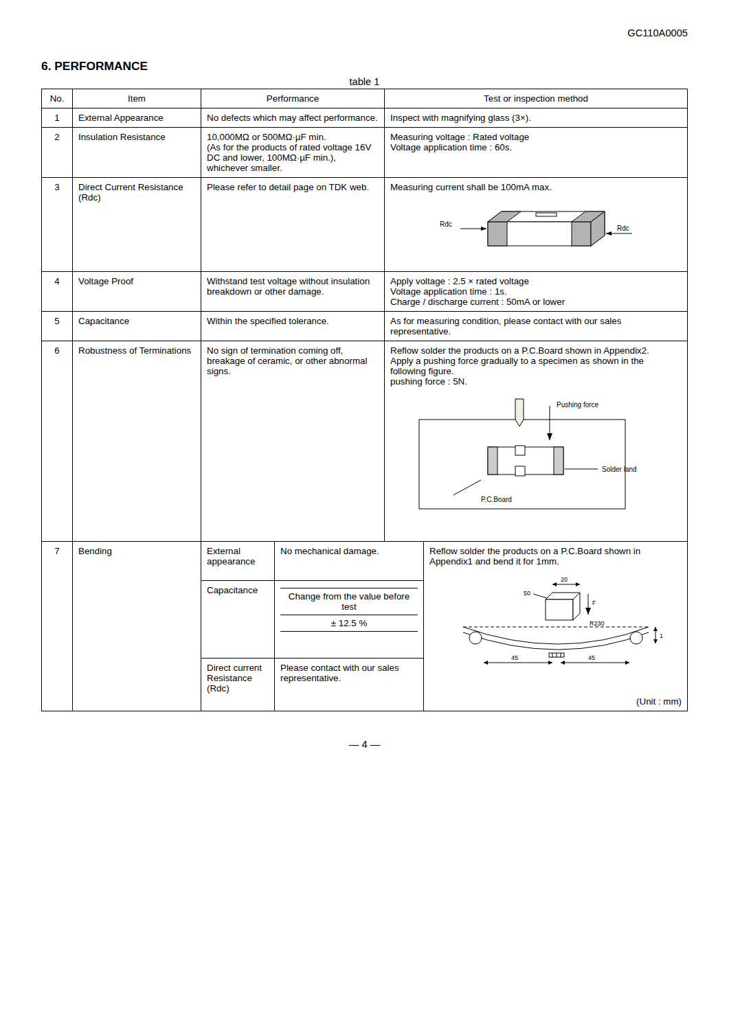GC110A0005
6. PERFORMANCE
table 1
| No. | Item | Performance | Test or inspection method |
| --- | --- | --- | --- |
| 1 | External Appearance | No defects which may affect performance. | Inspect with magnifying glass (3×). |
| 2 | Insulation Resistance | 10,000MΩ or 500MΩ·µF min. (As for the products of rated voltage 16V DC and lower, 100MΩ·µF min.), whichever smaller. | Measuring voltage : Rated voltage Voltage application time : 60s. |
| 3 | Direct Current Resistance (Rdc) | Please refer to detail page on TDK web. | Measuring current shall be 100mA max. Rdc Rdc |
| 4 | Voltage Proof | Withstand test voltage without insulation breakdown or other damage. | Apply voltage : 2.5 × rated voltage Voltage application time : 1s. Charge / discharge current : 50mA or lower |
| 5 | Capacitance | Within the specified tolerance. | As for measuring condition, please contact with our sales representative. |
| 6 | Robustness of Terminations | No sign of termination coming off, breakage of ceramic, or other abnormal signs. | Reflow solder the products on a P.C.Board shown in Appendix2. Apply a pushing force gradually to a specimen as shown in the following figure. pushing force : 5N. Pushing force Solder land P.C.Board |
| 7 | Bending | / External appearance / No mechanical damage. / Reflow solder the products on a P.C.Board shown in Appendix1 and bend it for 1mm. 20 50 F R230 45 45 1 (Unit : mm) / / Capacitance / / Change from the value before test / / ± 12.5 % / / / Direct current Resistance (Rdc) / Please contact with our sales representative. / |
— 4 —